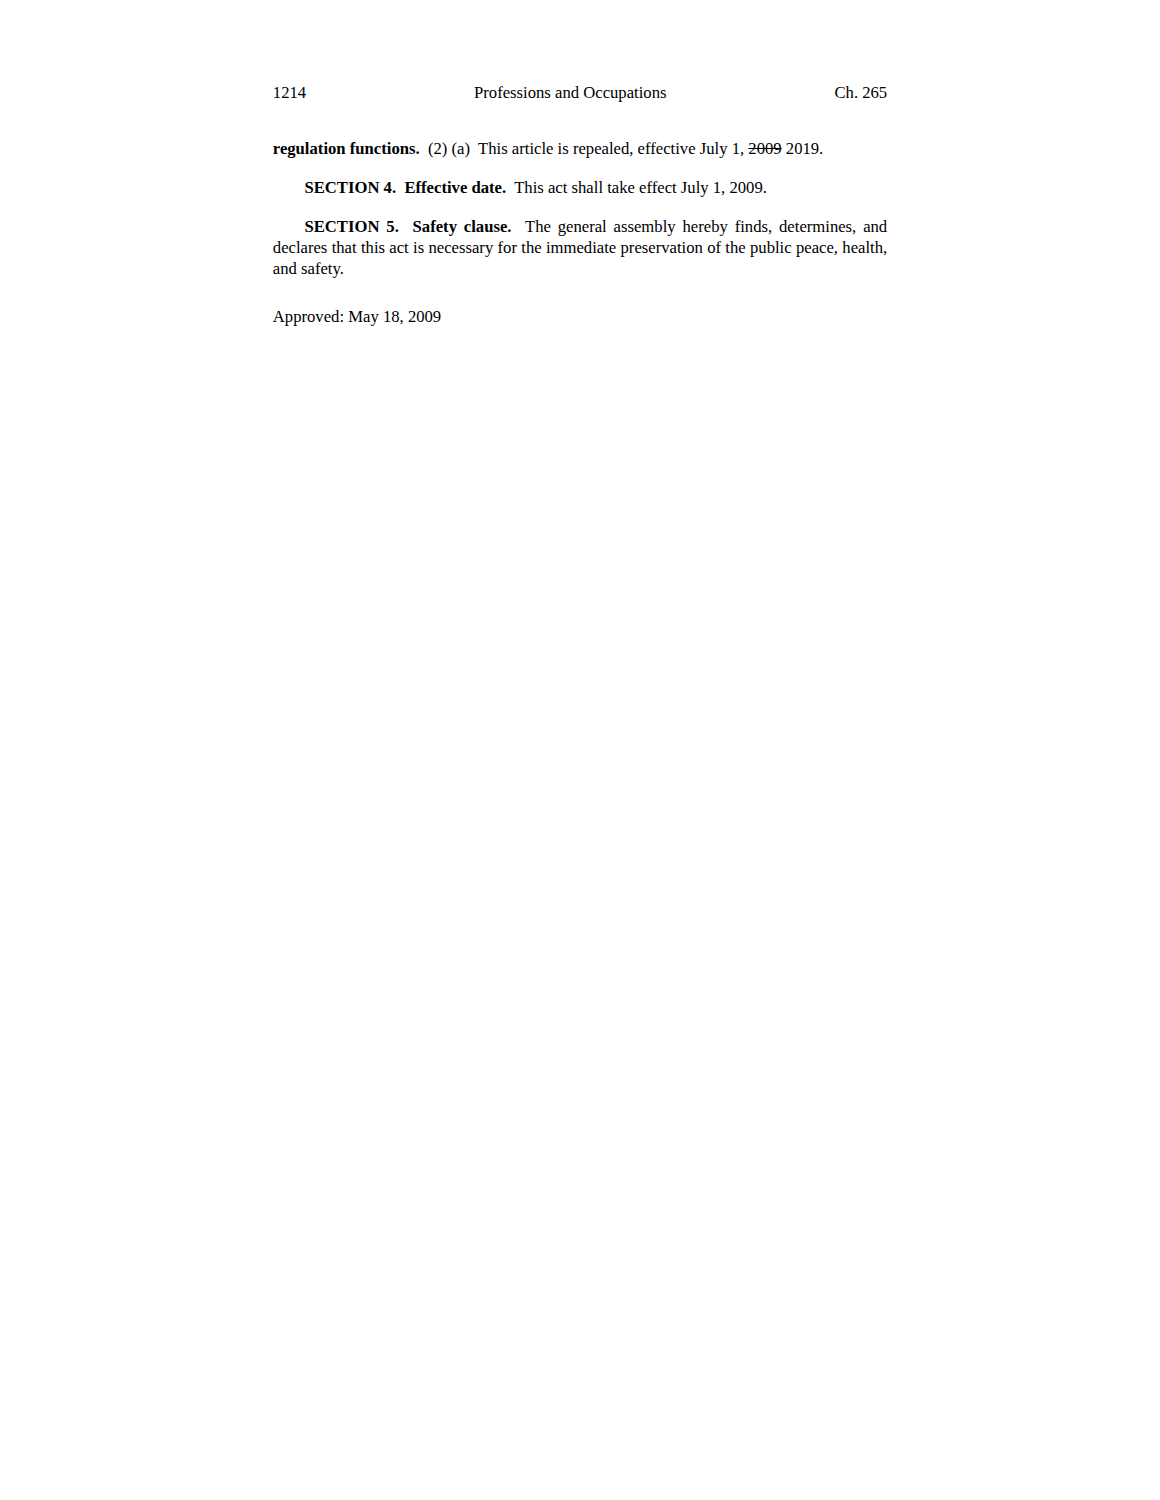1214 Professions and Occupations Ch. 265
regulation functions. (2) (a) This article is repealed, effective July 1, 2009 2019.
SECTION 4. Effective date. This act shall take effect July 1, 2009.
SECTION 5. Safety clause. The general assembly hereby finds, determines, and declares that this act is necessary for the immediate preservation of the public peace, health, and safety.
Approved: May 18, 2009